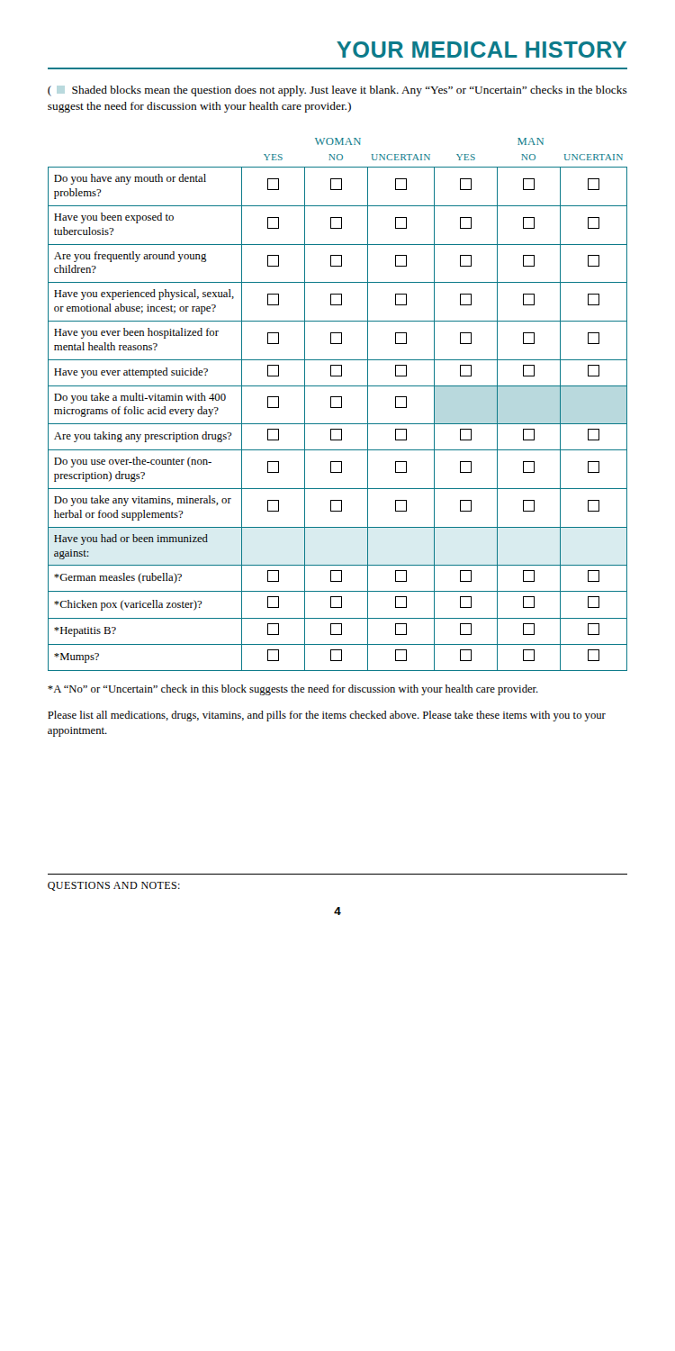YOUR MEDICAL HISTORY
( Shaded blocks mean the question does not apply. Just leave it blank. Any “Yes” or “Uncertain” checks in the blocks suggest the need for discussion with your health care provider.)
Medical history questions for woman and man
| | WOMAN | MAN |
| --- | --- | --- |
| | YES | NO | UNCERTAIN | YES | NO | UNCERTAIN |
| Do you have any mouth or dental problems? | | | | | | |
| Have you been exposed to tuberculosis? | | | | | | |
| Are you frequently around young children? | | | | | | |
| Have you experienced physical, sexual, or emotional abuse; incest; or rape? | | | | | | |
| Have you ever been hospitalized for mental health reasons? | | | | | | |
| Have you ever attempted suicide? | | | | | | |
| Do you take a multi-vitamin with 400 micrograms of folic acid every day? | | | | | | |
| Are you taking any prescription drugs? | | | | | | |
| Do you use over-the-counter (non-prescription) drugs? | | | | | | |
| Do you take any vitamins, minerals, or herbal or food supplements? | | | | | | |
| Have you had or been immunized against: | | | | | | |
| *German measles (rubella)? | | | | | | |
| *Chicken pox (varicella zoster)? | | | | | | |
| *Hepatitis B? | | | | | | |
| *Mumps? | | | | | | |
*A “No” or “Uncertain” check in this block suggests the need for discussion with your health care provider.
Please list all medications, drugs, vitamins, and pills for the items checked above. Please take these items with you to your appointment.
QUESTIONS AND NOTES:
4